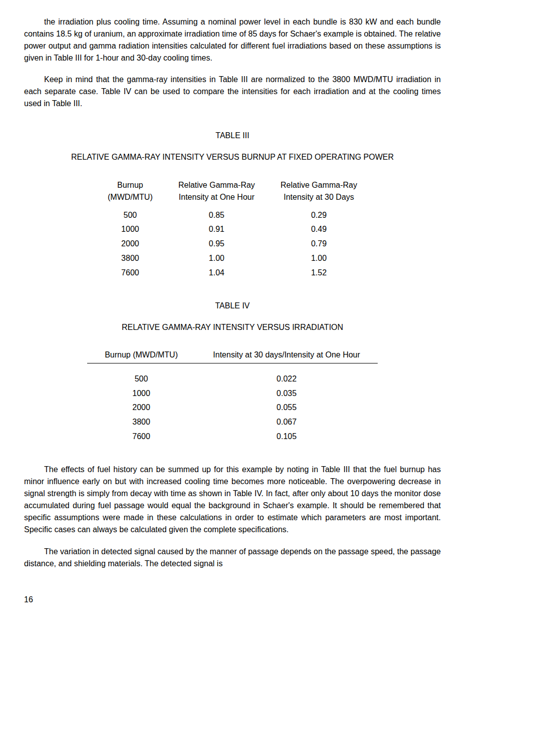the irradiation plus cooling time. Assuming a nominal power level in each bundle is 830 kW and each bundle contains 18.5 kg of uranium, an approximate irradiation time of 85 days for Schaer's example is obtained. The relative power output and gamma radiation intensities calculated for different fuel irradiations based on these assumptions is given in Table III for 1-hour and 30-day cooling times.
Keep in mind that the gamma-ray intensities in Table III are normalized to the 3800 MWD/MTU irradiation in each separate case. Table IV can be used to compare the intensities for each irradiation and at the cooling times used in Table III.
TABLE III
RELATIVE GAMMA-RAY INTENSITY VERSUS BURNUP AT FIXED OPERATING POWER
| Burnup (MWD/MTU) | Relative Gamma-Ray Intensity at One Hour | Relative Gamma-Ray Intensity at 30 Days |
| --- | --- | --- |
| 500 | 0.85 | 0.29 |
| 1000 | 0.91 | 0.49 |
| 2000 | 0.95 | 0.79 |
| 3800 | 1.00 | 1.00 |
| 7600 | 1.04 | 1.52 |
TABLE IV
RELATIVE GAMMA-RAY INTENSITY VERSUS IRRADIATION
| Burnup (MWD/MTU) | Intensity at 30 days/Intensity at One Hour |
| --- | --- |
| 500 | 0.022 |
| 1000 | 0.035 |
| 2000 | 0.055 |
| 3800 | 0.067 |
| 7600 | 0.105 |
The effects of fuel history can be summed up for this example by noting in Table III that the fuel burnup has minor influence early on but with increased cooling time becomes more noticeable. The overpowering decrease in signal strength is simply from decay with time as shown in Table IV. In fact, after only about 10 days the monitor dose accumulated during fuel passage would equal the background in Schaer's example. It should be remembered that specific assumptions were made in these calculations in order to estimate which parameters are most important. Specific cases can always be calculated given the complete specifications.
The variation in detected signal caused by the manner of passage depends on the passage speed, the passage distance, and shielding materials. The detected signal is
16